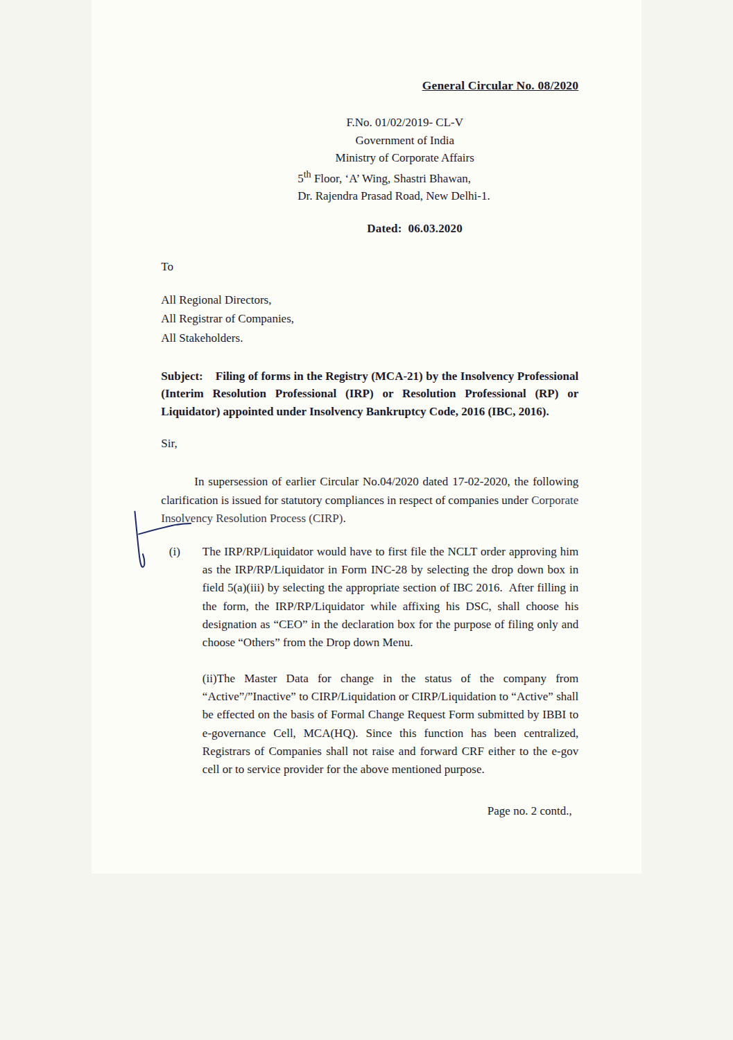General Circular No. 08/2020
F.No. 01/02/2019- CL-V Government of India Ministry of Corporate Affairs
5th Floor, ‘A’ Wing, Shastri Bhawan,
Dr. Rajendra Prasad Road, New Delhi-1.
Dated: 06.03.2020
To
All Regional Directors,
All Registrar of Companies,
All Stakeholders.
Subject: Filing of forms in the Registry (MCA-21) by the Insolvency Professional (Interim Resolution Professional (IRP) or Resolution Professional (RP) or Liquidator) appointed under Insolvency Bankruptcy Code, 2016 (IBC, 2016).
Sir,
In supersession of earlier Circular No.04/2020 dated 17-02-2020, the following clarification is issued for statutory compliances in respect of companies under Corporate Insolvency Resolution Process (CIRP).
(i) The IRP/RP/Liquidator would have to first file the NCLT order approving him as the IRP/RP/Liquidator in Form INC-28 by selecting the drop down box in field 5(a)(iii) by selecting the appropriate section of IBC 2016. After filling in the form, the IRP/RP/Liquidator while affixing his DSC, shall choose his designation as “CEO” in the declaration box for the purpose of filing only and choose “Others” from the Drop down Menu.
(ii)The Master Data for change in the status of the company from “Active”/”Inactive” to CIRP/Liquidation or CIRP/Liquidation to “Active” shall be effected on the basis of Formal Change Request Form submitted by IBBI to e-governance Cell, MCA(HQ). Since this function has been centralized, Registrars of Companies shall not raise and forward CRF either to the e-gov cell or to service provider for the above mentioned purpose.
Page no. 2 contd.,